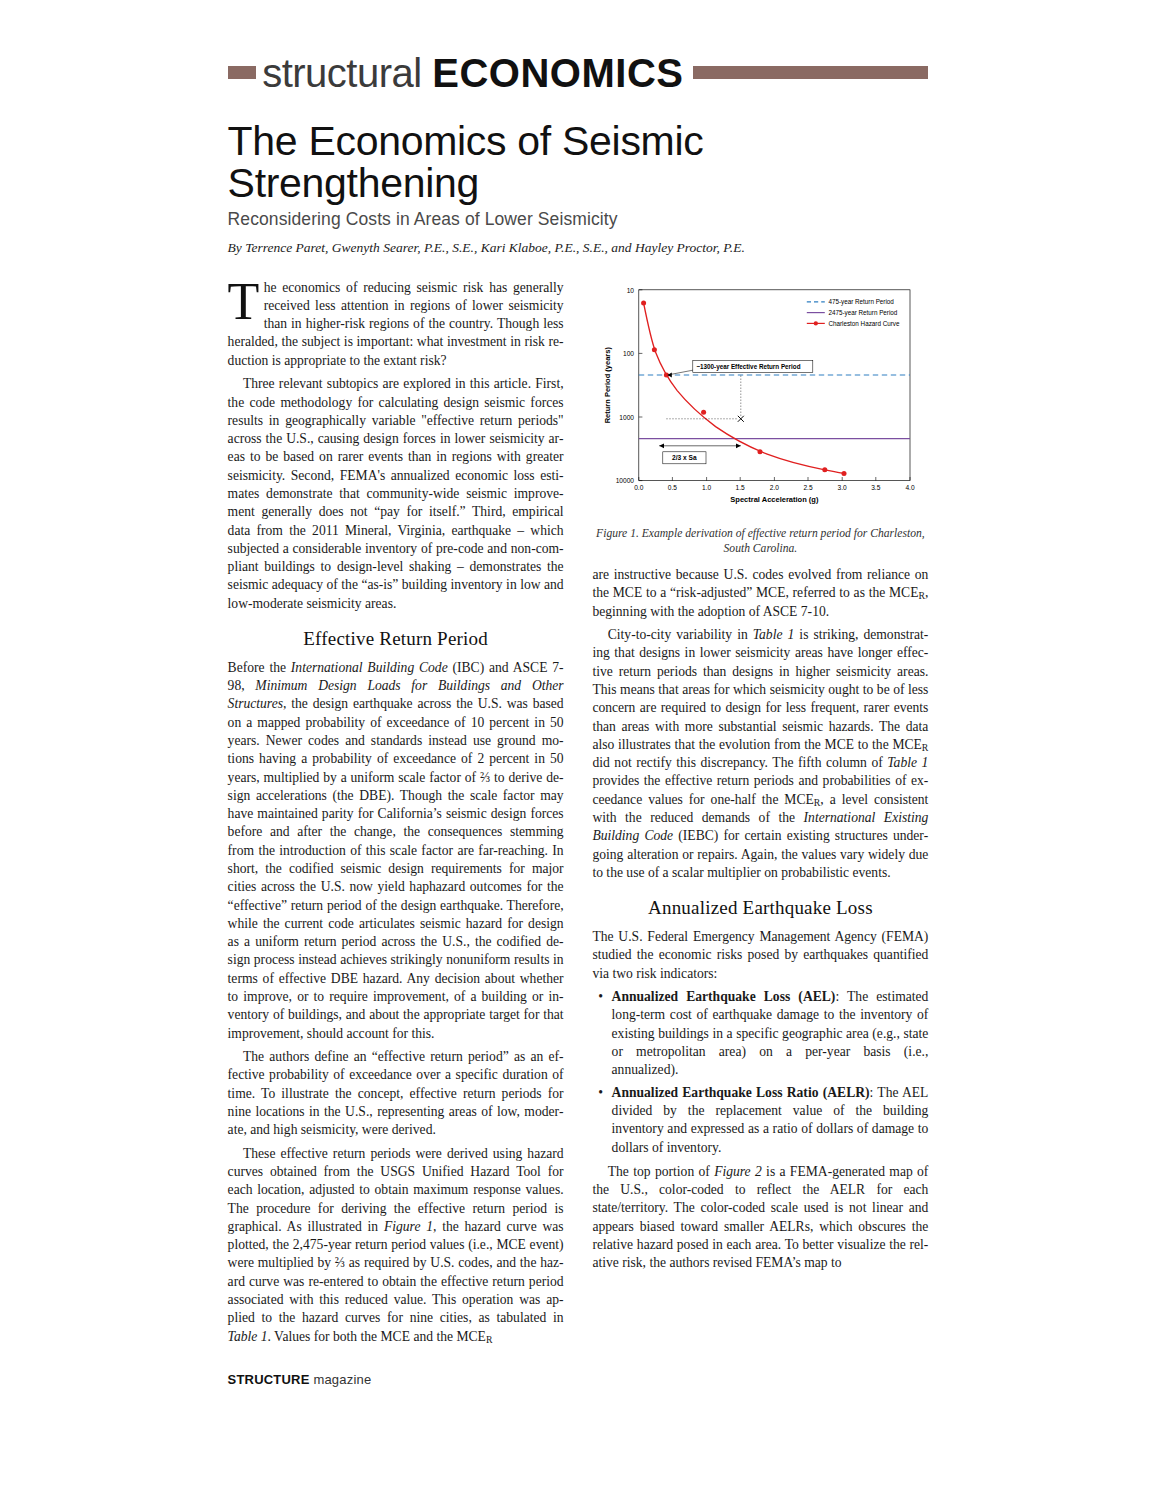structural ECONOMICS
The Economics of Seismic Strengthening
Reconsidering Costs in Areas of Lower Seismicity
By Terrence Paret, Gwenyth Searer, P.E., S.E., Kari Klaboe, P.E., S.E., and Hayley Proctor, P.E.
The economics of reducing seismic risk has generally received less attention in regions of lower seismicity than in higher-risk regions of the country. Though less heralded, the subject is important: what investment in risk reduction is appropriate to the extant risk?
Three relevant subtopics are explored in this article. First, the code methodology for calculating design seismic forces results in geographically variable "effective return periods" across the U.S., causing design forces in lower seismicity areas to be based on rarer events than in regions with greater seismicity. Second, FEMA's annualized economic loss estimates demonstrate that community-wide seismic improvement generally does not “pay for itself.” Third, empirical data from the 2011 Mineral, Virginia, earthquake – which subjected a considerable inventory of pre-code and non-compliant buildings to design-level shaking – demonstrates the seismic adequacy of the “as-is” building inventory in low and low-moderate seismicity areas.
Effective Return Period
Before the International Building Code (IBC) and ASCE 7-98, Minimum Design Loads for Buildings and Other Structures, the design earthquake across the U.S. was based on a mapped probability of exceedance of 10 percent in 50 years. Newer codes and standards instead use ground motions having a probability of exceedance of 2 percent in 50 years, multiplied by a uniform scale factor of ⅔ to derive design accelerations (the DBE). Though the scale factor may have maintained parity for California’s seismic design forces before and after the change, the consequences stemming from the introduction of this scale factor are far-reaching. In short, the codified seismic design requirements for major cities across the U.S. now yield haphazard outcomes for the “effective” return period of the design earthquake. Therefore, while the current code articulates seismic hazard for design as a uniform return period across the U.S., the codified design process instead achieves strikingly nonuniform results in terms of effective DBE hazard. Any decision about whether to improve, or to require improvement, of a building or inventory of buildings, and about the appropriate target for that improvement, should account for this.
The authors define an “effective return period” as an effective probability of exceedance over a specific duration of time. To illustrate the concept, effective return periods for nine locations in the U.S., representing areas of low, moderate, and high seismicity, were derived.
These effective return periods were derived using hazard curves obtained from the USGS Unified Hazard Tool for each location, adjusted to obtain maximum response values. The procedure for deriving the effective return period is graphical. As illustrated in Figure 1, the hazard curve was plotted, the 2,475-year return period values (i.e., MCE event) were multiplied by ⅔ as required by U.S. codes, and the hazard curve was re-entered to obtain the effective return period associated with this reduced value. This operation was applied to the hazard curves for nine cities, as tabulated in Table 1. Values for both the MCE and the MCER
10 100 1000 10000 0.0 0.5 1.0 1.5 2.0 2.5 3.0 3.5 4.0 Spectral Acceleration (g) Return Period (years) ~1300-year Effective Return Period 2/3 x Sa 475-year Return Period 2475-year Return Period Charleston Hazard Curve
Figure 1. Example derivation of effective return period for Charleston, South Carolina.
are instructive because U.S. codes evolved from reliance on the MCE to a “risk-adjusted” MCE, referred to as the MCER, beginning with the adoption of ASCE 7-10.
City-to-city variability in Table 1 is striking, demonstrating that designs in lower seismicity areas have longer effective return periods than designs in higher seismicity areas. This means that areas for which seismicity ought to be of less concern are required to design for less frequent, rarer events than areas with more substantial seismic hazards. The data also illustrates that the evolution from the MCE to the MCER did not rectify this discrepancy. The fifth column of Table 1 provides the effective return periods and probabilities of exceedance values for one-half the MCER, a level consistent with the reduced demands of the International Existing Building Code (IEBC) for certain existing structures undergoing alteration or repairs. Again, the values vary widely due to the use of a scalar multiplier on probabilistic events.
Annualized Earthquake Loss
The U.S. Federal Emergency Management Agency (FEMA) studied the economic risks posed by earthquakes quantified via two risk indicators:
Annualized Earthquake Loss (AEL): The estimated long-term cost of earthquake damage to the inventory of existing buildings in a specific geographic area (e.g., state or metropolitan area) on a per-year basis (i.e., annualized).
Annualized Earthquake Loss Ratio (AELR): The AEL divided by the replacement value of the building inventory and expressed as a ratio of dollars of damage to dollars of inventory.
The top portion of Figure 2 is a FEMA-generated map of the U.S., color-coded to reflect the AELR for each state/territory. The color-coded scale used is not linear and appears biased toward smaller AELRs, which obscures the relative hazard posed in each area. To better visualize the relative risk, the authors revised FEMA’s map to
STRUCTURE magazine